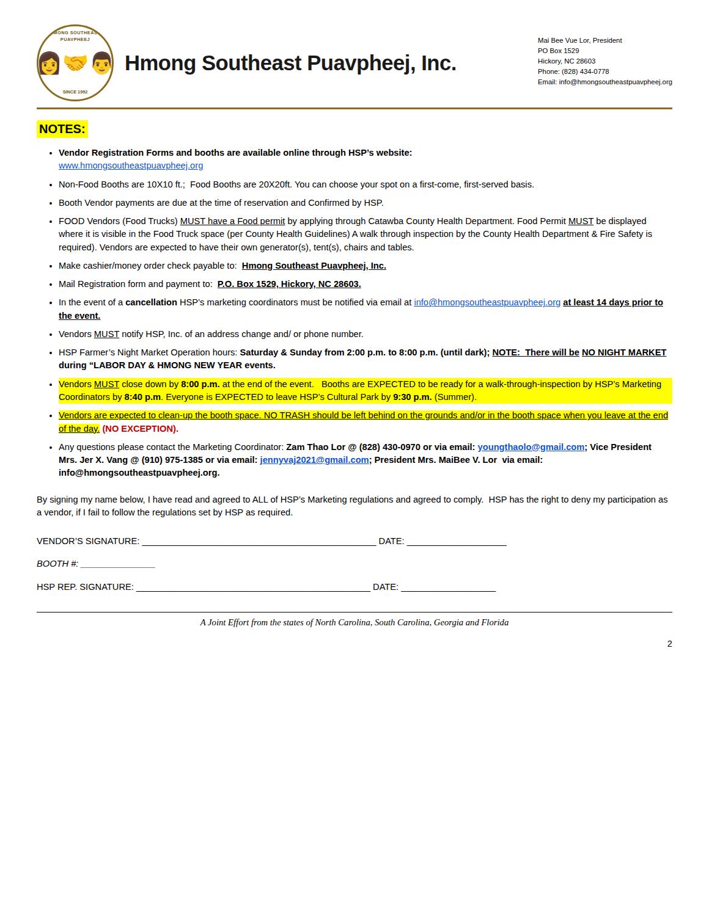HMONG SOUTHEAST PUAVPHEEJ
👩‍🤝‍👨
SINCE 1992
Hmong Southeast Puavpheej, Inc.
Mai Bee Vue Lor, President
PO Box 1529
Hickory, NC 28603
Phone: (828) 434-0778
Email: info@hmongsoutheastpuavpheej.org
NOTES:
Vendor Registration Forms and booths are available online through HSP’s website:
www.hmongsoutheastpuavpheej.org
Non-Food Booths are 10X10 ft.; Food Booths are 20X20ft. You can choose your spot on a first-come, first-served basis.
Booth Vendor payments are due at the time of reservation and Confirmed by HSP.
FOOD Vendors (Food Trucks) MUST have a Food permit by applying through Catawba County Health Department. Food Permit MUST be displayed where it is visible in the Food Truck space (per County Health Guidelines) A walk through inspection by the County Health Department & Fire Safety is required). Vendors are expected to have their own generator(s), tent(s), chairs and tables.
Make cashier/money order check payable to: Hmong Southeast Puavpheej, Inc.
Mail Registration form and payment to: P.O. Box 1529, Hickory, NC 28603.
In the event of a cancellation HSP’s marketing coordinators must be notified via email at info@hmongsoutheastpuavpheej.org at least 14 days prior to the event.
Vendors MUST notify HSP, Inc. of an address change and/ or phone number.
HSP Farmer’s Night Market Operation hours: Saturday & Sunday from 2:00 p.m. to 8:00 p.m. (until dark); NOTE: There will be NO NIGHT MARKET during “LABOR DAY & HMONG NEW YEAR events.
Vendors MUST close down by 8:00 p.m. at the end of the event. Booths are EXPECTED to be ready for a walk-through-inspection by HSP’s Marketing Coordinators by 8:40 p.m. Everyone is EXPECTED to leave HSP’s Cultural Park by 9:30 p.m. (Summer).
Vendors are expected to clean-up the booth space. NO TRASH should be left behind on the grounds and/or in the booth space when you leave at the end of the day. (NO EXCEPTION).
Any questions please contact the Marketing Coordinator: Zam Thao Lor @ (828) 430-0970 or via email: youngthaolo@gmail.com; Vice President Mrs. Jer X. Vang @ (910) 975-1385 or via email: jennyvaj2021@gmail.com; President Mrs. MaiBee V. Lor via email: info@hmongsoutheastpuavpheej.org.
By signing my name below, I have read and agreed to ALL of HSP’s Marketing regulations and agreed to comply. HSP has the right to deny my participation as a vendor, if I fail to follow the regulations set by HSP as required.
VENDOR’S SIGNATURE: _______________________________________________ DATE: ____________________
BOOTH #: _______________
HSP REP. SIGNATURE: _______________________________________________ DATE: ___________________
A Joint Effort from the states of North Carolina, South Carolina, Georgia and Florida
2